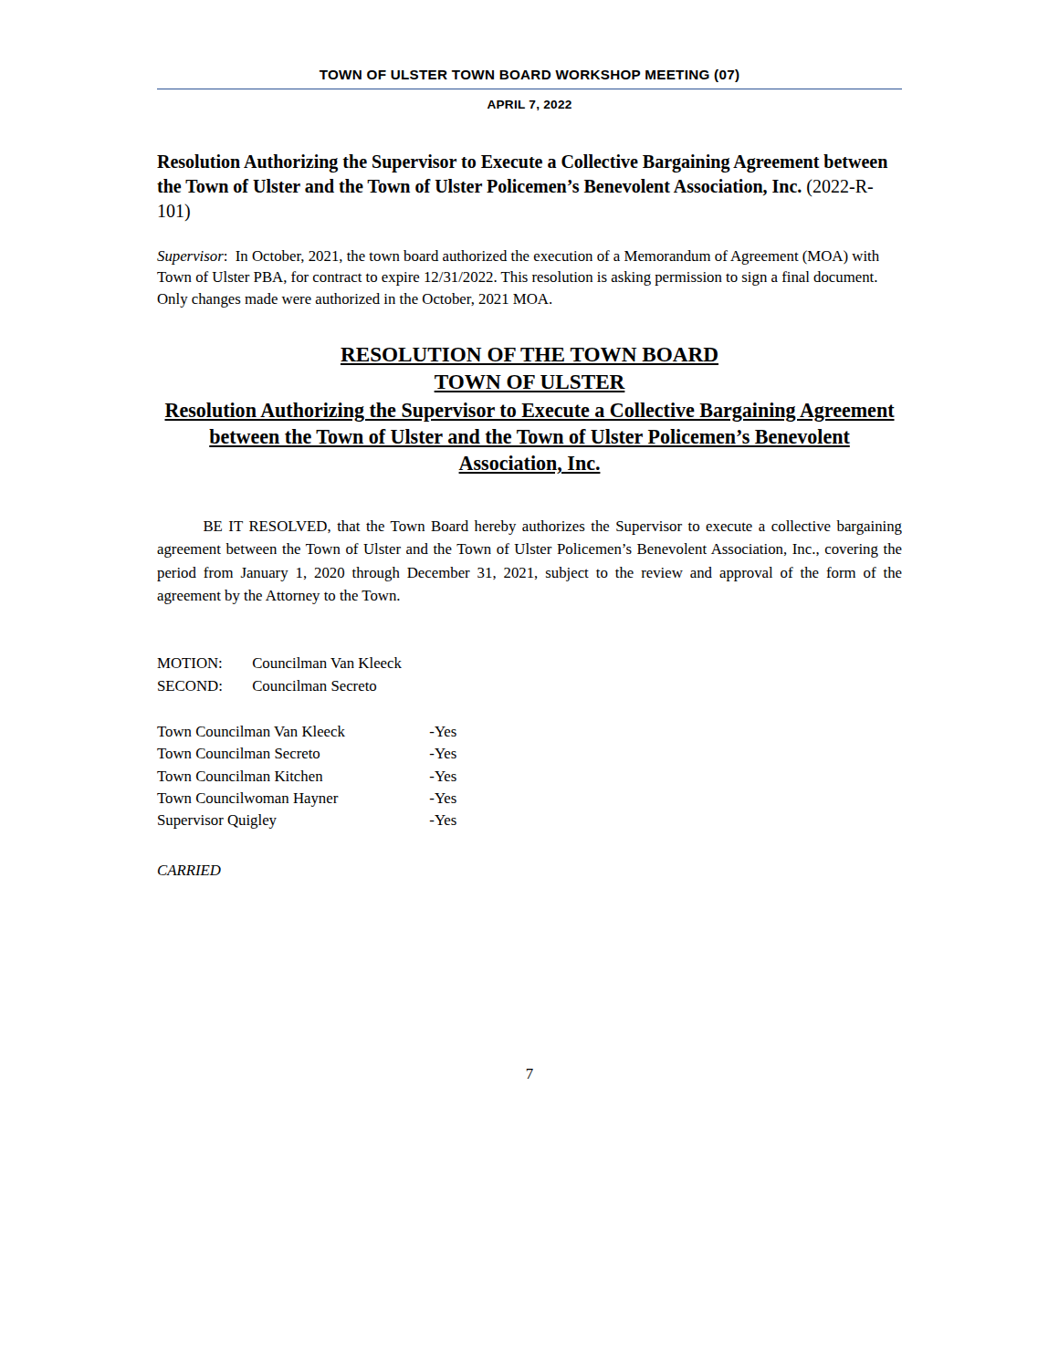TOWN OF ULSTER TOWN BOARD WORKSHOP MEETING (07)
APRIL 7, 2022
Resolution Authorizing the Supervisor to Execute a Collective Bargaining Agreement between the Town of Ulster and the Town of Ulster Policemen’s Benevolent Association, Inc. (2022-R-101)
Supervisor: In October, 2021, the town board authorized the execution of a Memorandum of Agreement (MOA) with Town of Ulster PBA, for contract to expire 12/31/2022. This resolution is asking permission to sign a final document. Only changes made were authorized in the October, 2021 MOA.
RESOLUTION OF THE TOWN BOARD TOWN OF ULSTER Resolution Authorizing the Supervisor to Execute a Collective Bargaining Agreement between the Town of Ulster and the Town of Ulster Policemen’s Benevolent Association, Inc.
BE IT RESOLVED, that the Town Board hereby authorizes the Supervisor to execute a collective bargaining agreement between the Town of Ulster and the Town of Ulster Policemen’s Benevolent Association, Inc., covering the period from January 1, 2020 through December 31, 2021, subject to the review and approval of the form of the agreement by the Attorney to the Town.
MOTION: Councilman Van Kleeck SECOND: Councilman Secreto
| Town Councilman Van Kleeck | -Yes |
| Town Councilman Secreto | -Yes |
| Town Councilman Kitchen | -Yes |
| Town Councilwoman Hayner | -Yes |
| Supervisor Quigley | -Yes |
CARRIED
7